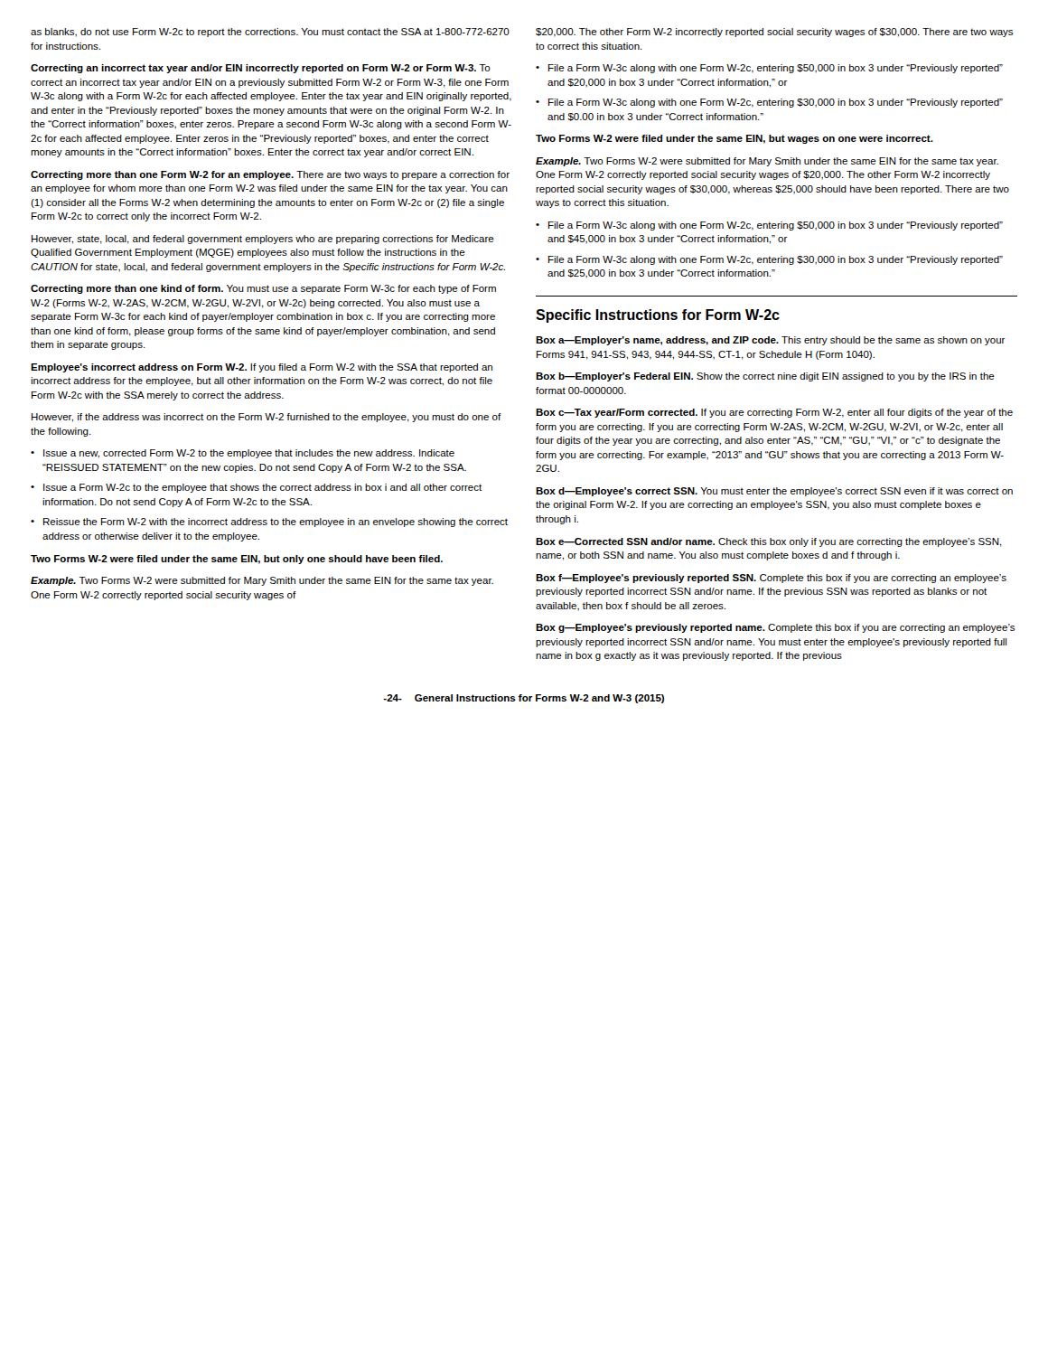as blanks, do not use Form W-2c to report the corrections. You must contact the SSA at 1-800-772-6270 for instructions.
Correcting an incorrect tax year and/or EIN incorrectly reported on Form W-2 or Form W-3. To correct an incorrect tax year and/or EIN on a previously submitted Form W-2 or Form W-3, file one Form W-3c along with a Form W-2c for each affected employee. Enter the tax year and EIN originally reported, and enter in the “Previously reported” boxes the money amounts that were on the original Form W-2. In the “Correct information” boxes, enter zeros. Prepare a second Form W-3c along with a second Form W-2c for each affected employee. Enter zeros in the “Previously reported” boxes, and enter the correct money amounts in the “Correct information” boxes. Enter the correct tax year and/or correct EIN.
Correcting more than one Form W-2 for an employee. There are two ways to prepare a correction for an employee for whom more than one Form W-2 was filed under the same EIN for the tax year. You can (1) consider all the Forms W-2 when determining the amounts to enter on Form W-2c or (2) file a single Form W-2c to correct only the incorrect Form W-2.
However, state, local, and federal government employers who are preparing corrections for Medicare Qualified Government Employment (MQGE) employees also must follow the instructions in the CAUTION for state, local, and federal government employers in the Specific instructions for Form W-2c.
Correcting more than one kind of form. You must use a separate Form W-3c for each type of Form W-2 (Forms W-2, W-2AS, W-2CM, W-2GU, W-2VI, or W-2c) being corrected. You also must use a separate Form W-3c for each kind of payer/employer combination in box c. If you are correcting more than one kind of form, please group forms of the same kind of payer/employer combination, and send them in separate groups.
Employee's incorrect address on Form W-2. If you filed a Form W-2 with the SSA that reported an incorrect address for the employee, but all other information on the Form W-2 was correct, do not file Form W-2c with the SSA merely to correct the address.
However, if the address was incorrect on the Form W-2 furnished to the employee, you must do one of the following.
Issue a new, corrected Form W-2 to the employee that includes the new address. Indicate “REISSUED STATEMENT” on the new copies. Do not send Copy A of Form W-2 to the SSA.
Issue a Form W-2c to the employee that shows the correct address in box i and all other correct information. Do not send Copy A of Form W-2c to the SSA.
Reissue the Form W-2 with the incorrect address to the employee in an envelope showing the correct address or otherwise deliver it to the employee.
Two Forms W-2 were filed under the same EIN, but only one should have been filed.
Example. Two Forms W-2 were submitted for Mary Smith under the same EIN for the same tax year. One Form W-2 correctly reported social security wages of
$20,000. The other Form W-2 incorrectly reported social security wages of $30,000. There are two ways to correct this situation.
File a Form W-3c along with one Form W-2c, entering $50,000 in box 3 under “Previously reported” and $20,000 in box 3 under “Correct information,” or
File a Form W-3c along with one Form W-2c, entering $30,000 in box 3 under “Previously reported” and $0.00 in box 3 under “Correct information.”
Two Forms W-2 were filed under the same EIN, but wages on one were incorrect.
Example. Two Forms W-2 were submitted for Mary Smith under the same EIN for the same tax year. One Form W-2 correctly reported social security wages of $20,000. The other Form W-2 incorrectly reported social security wages of $30,000, whereas $25,000 should have been reported. There are two ways to correct this situation.
File a Form W-3c along with one Form W-2c, entering $50,000 in box 3 under “Previously reported” and $45,000 in box 3 under “Correct information,” or
File a Form W-3c along with one Form W-2c, entering $30,000 in box 3 under “Previously reported” and $25,000 in box 3 under “Correct information.”
Specific Instructions for Form W-2c
Box a—Employer's name, address, and ZIP code. This entry should be the same as shown on your Forms 941, 941-SS, 943, 944, 944-SS, CT-1, or Schedule H (Form 1040).
Box b—Employer's Federal EIN. Show the correct nine digit EIN assigned to you by the IRS in the format 00-0000000.
Box c—Tax year/Form corrected. If you are correcting Form W-2, enter all four digits of the year of the form you are correcting. If you are correcting Form W-2AS, W-2CM, W-2GU, W-2VI, or W-2c, enter all four digits of the year you are correcting, and also enter “AS,” “CM,” “GU,” “VI,” or “c” to designate the form you are correcting. For example, “2013” and “GU” shows that you are correcting a 2013 Form W-2GU.
Box d—Employee's correct SSN. You must enter the employee's correct SSN even if it was correct on the original Form W-2. If you are correcting an employee's SSN, you also must complete boxes e through i.
Box e—Corrected SSN and/or name. Check this box only if you are correcting the employee’s SSN, name, or both SSN and name. You also must complete boxes d and f through i.
Box f—Employee's previously reported SSN. Complete this box if you are correcting an employee’s previously reported incorrect SSN and/or name. If the previous SSN was reported as blanks or not available, then box f should be all zeroes.
Box g—Employee's previously reported name. Complete this box if you are correcting an employee’s previously reported incorrect SSN and/or name. You must enter the employee's previously reported full name in box g exactly as it was previously reported. If the previous
-24-General Instructions for Forms W-2 and W-3 (2015)